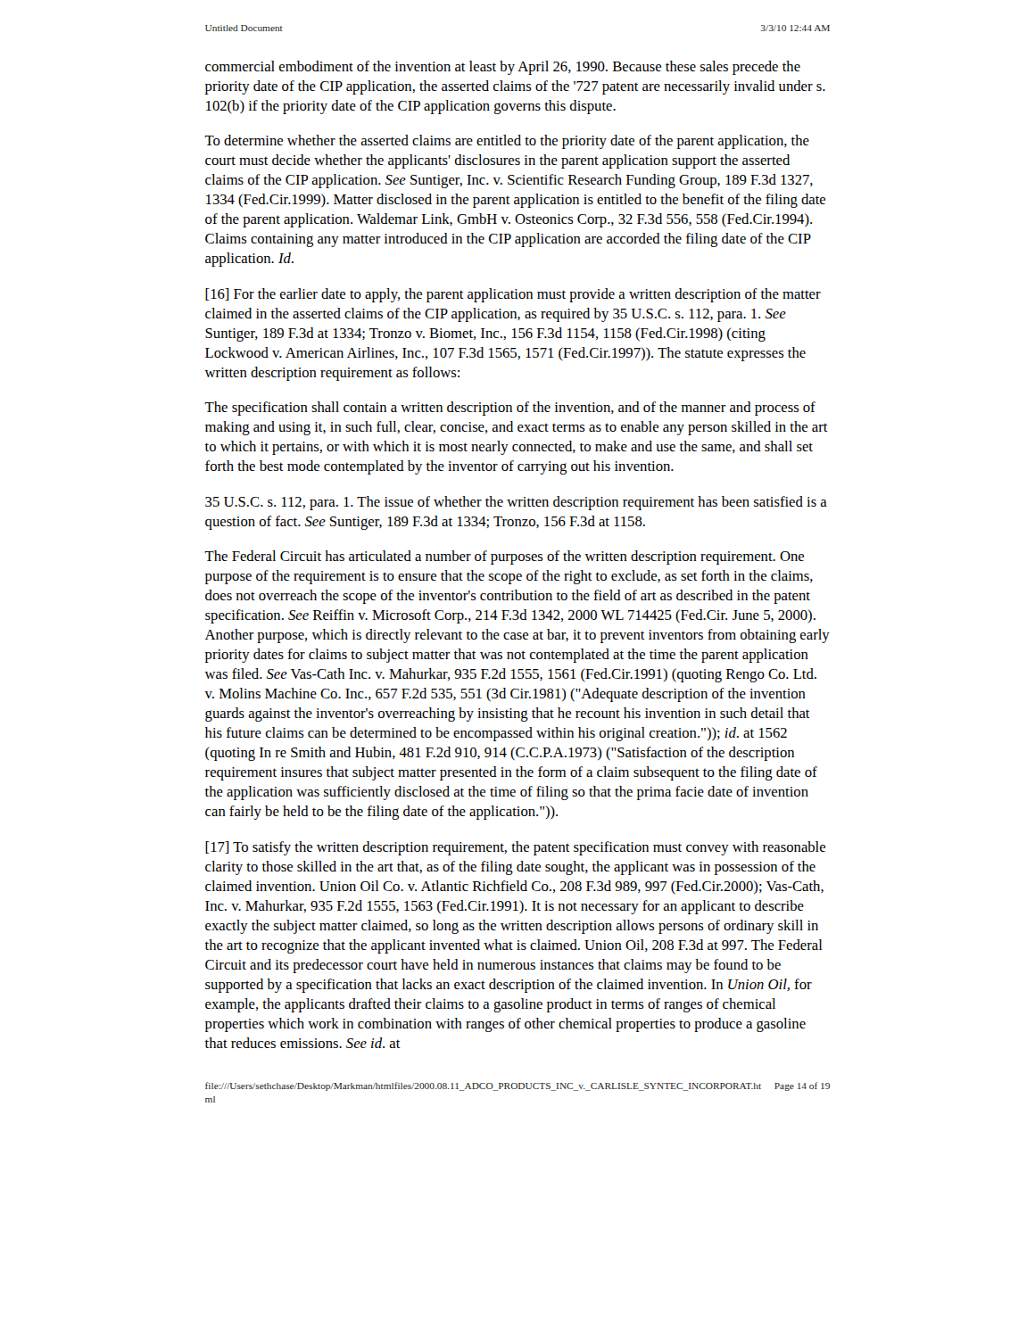Untitled Document
3/3/10 12:44 AM
commercial embodiment of the invention at least by April 26, 1990. Because these sales precede the priority date of the CIP application, the asserted claims of the '727 patent are necessarily invalid under s. 102(b) if the priority date of the CIP application governs this dispute.
To determine whether the asserted claims are entitled to the priority date of the parent application, the court must decide whether the applicants' disclosures in the parent application support the asserted claims of the CIP application. See Suntiger, Inc. v. Scientific Research Funding Group, 189 F.3d 1327, 1334 (Fed.Cir.1999). Matter disclosed in the parent application is entitled to the benefit of the filing date of the parent application. Waldemar Link, GmbH v. Osteonics Corp., 32 F.3d 556, 558 (Fed.Cir.1994). Claims containing any matter introduced in the CIP application are accorded the filing date of the CIP application. Id.
[16] For the earlier date to apply, the parent application must provide a written description of the matter claimed in the asserted claims of the CIP application, as required by 35 U.S.C. s. 112, para. 1. See Suntiger, 189 F.3d at 1334; Tronzo v. Biomet, Inc., 156 F.3d 1154, 1158 (Fed.Cir.1998) (citing Lockwood v. American Airlines, Inc., 107 F.3d 1565, 1571 (Fed.Cir.1997)). The statute expresses the written description requirement as follows:
The specification shall contain a written description of the invention, and of the manner and process of making and using it, in such full, clear, concise, and exact terms as to enable any person skilled in the art to which it pertains, or with which it is most nearly connected, to make and use the same, and shall set forth the best mode contemplated by the inventor of carrying out his invention.
35 U.S.C. s. 112, para. 1. The issue of whether the written description requirement has been satisfied is a question of fact. See Suntiger, 189 F.3d at 1334; Tronzo, 156 F.3d at 1158.
The Federal Circuit has articulated a number of purposes of the written description requirement. One purpose of the requirement is to ensure that the scope of the right to exclude, as set forth in the claims, does not overreach the scope of the inventor's contribution to the field of art as described in the patent specification. See Reiffin v. Microsoft Corp., 214 F.3d 1342, 2000 WL 714425 (Fed.Cir. June 5, 2000). Another purpose, which is directly relevant to the case at bar, it to prevent inventors from obtaining early priority dates for claims to subject matter that was not contemplated at the time the parent application was filed. See Vas-Cath Inc. v. Mahurkar, 935 F.2d 1555, 1561 (Fed.Cir.1991) (quoting Rengo Co. Ltd. v. Molins Machine Co. Inc., 657 F.2d 535, 551 (3d Cir.1981) ("Adequate description of the invention guards against the inventor's overreaching by insisting that he recount his invention in such detail that his future claims can be determined to be encompassed within his original creation.")); id. at 1562 (quoting In re Smith and Hubin, 481 F.2d 910, 914 (C.C.P.A.1973) ("Satisfaction of the description requirement insures that subject matter presented in the form of a claim subsequent to the filing date of the application was sufficiently disclosed at the time of filing so that the prima facie date of invention can fairly be held to be the filing date of the application.")).
[17] To satisfy the written description requirement, the patent specification must convey with reasonable clarity to those skilled in the art that, as of the filing date sought, the applicant was in possession of the claimed invention. Union Oil Co. v. Atlantic Richfield Co., 208 F.3d 989, 997 (Fed.Cir.2000); Vas-Cath, Inc. v. Mahurkar, 935 F.2d 1555, 1563 (Fed.Cir.1991). It is not necessary for an applicant to describe exactly the subject matter claimed, so long as the written description allows persons of ordinary skill in the art to recognize that the applicant invented what is claimed. Union Oil, 208 F.3d at 997. The Federal Circuit and its predecessor court have held in numerous instances that claims may be found to be supported by a specification that lacks an exact description of the claimed invention. In Union Oil, for example, the applicants drafted their claims to a gasoline product in terms of ranges of chemical properties which work in combination with ranges of other chemical properties to produce a gasoline that reduces emissions. See id. at
file:///Users/sethchase/Desktop/Markman/htmlfiles/2000.08.11_ADCO_PRODUCTS_INC_v._CARLISLE_SYNTEC_INCORPORAT.html
Page 14 of 19